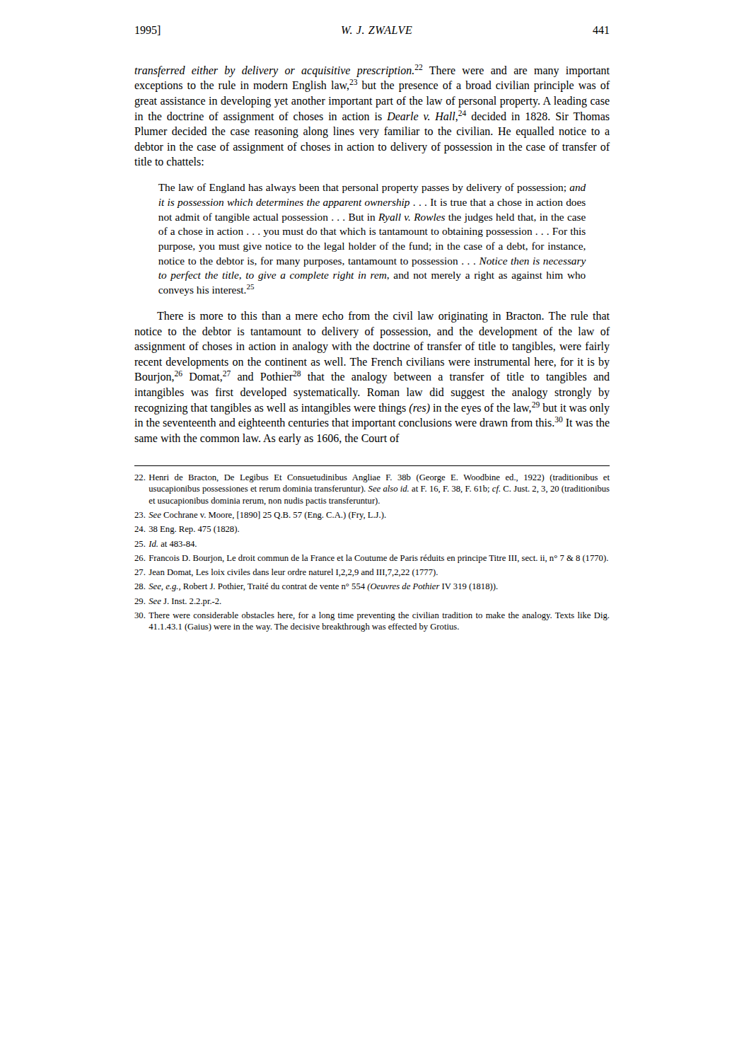1995] W. J. ZWALVE 441
transferred either by delivery or acquisitive prescription.22 There were and are many important exceptions to the rule in modern English law,23 but the presence of a broad civilian principle was of great assistance in developing yet another important part of the law of personal property. A leading case in the doctrine of assignment of choses in action is Dearle v. Hall,24 decided in 1828. Sir Thomas Plumer decided the case reasoning along lines very familiar to the civilian. He equalled notice to a debtor in the case of assignment of choses in action to delivery of possession in the case of transfer of title to chattels:
The law of England has always been that personal property passes by delivery of possession; and it is possession which determines the apparent ownership . . . It is true that a chose in action does not admit of tangible actual possession . . . But in Ryall v. Rowles the judges held that, in the case of a chose in action . . . you must do that which is tantamount to obtaining possession . . . For this purpose, you must give notice to the legal holder of the fund; in the case of a debt, for instance, notice to the debtor is, for many purposes, tantamount to possession . . . Notice then is necessary to perfect the title, to give a complete right in rem, and not merely a right as against him who conveys his interest.25
There is more to this than a mere echo from the civil law originating in Bracton. The rule that notice to the debtor is tantamount to delivery of possession, and the development of the law of assignment of choses in action in analogy with the doctrine of transfer of title to tangibles, were fairly recent developments on the continent as well. The French civilians were instrumental here, for it is by Bourjon,26 Domat,27 and Pothier28 that the analogy between a transfer of title to tangibles and intangibles was first developed systematically. Roman law did suggest the analogy strongly by recognizing that tangibles as well as intangibles were things (res) in the eyes of the law,29 but it was only in the seventeenth and eighteenth centuries that important conclusions were drawn from this.30 It was the same with the common law. As early as 1606, the Court of
Henri de Bracton, De Legibus Et Consuetudinibus Angliae F. 38b (George E. Woodbine ed., 1922) (traditionibus et usucapionibus possessiones et rerum dominia transferuntur). See also id. at F. 16, F. 38, F. 61b; cf. C. Just. 2, 3, 20 (traditionibus et usucapionibus dominia rerum, non nudis pactis transferuntur).
See Cochrane v. Moore, [1890] 25 Q.B. 57 (Eng. C.A.) (Fry, L.J.).
38 Eng. Rep. 475 (1828).
Id. at 483-84.
Francois D. Bourjon, Le droit commun de la France et la Coutume de Paris réduits en principe Titre III, sect. ii, n° 7 & 8 (1770).
Jean Domat, Les loix civiles dans leur ordre naturel I,2,2,9 and III,7,2,22 (1777).
See, e.g., Robert J. Pothier, Traité du contrat de vente n° 554 (Oeuvres de Pothier IV 319 (1818)).
See J. Inst. 2.2.pr.-2.
There were considerable obstacles here, for a long time preventing the civilian tradition to make the analogy. Texts like Dig. 41.1.43.1 (Gaius) were in the way. The decisive breakthrough was effected by Grotius.